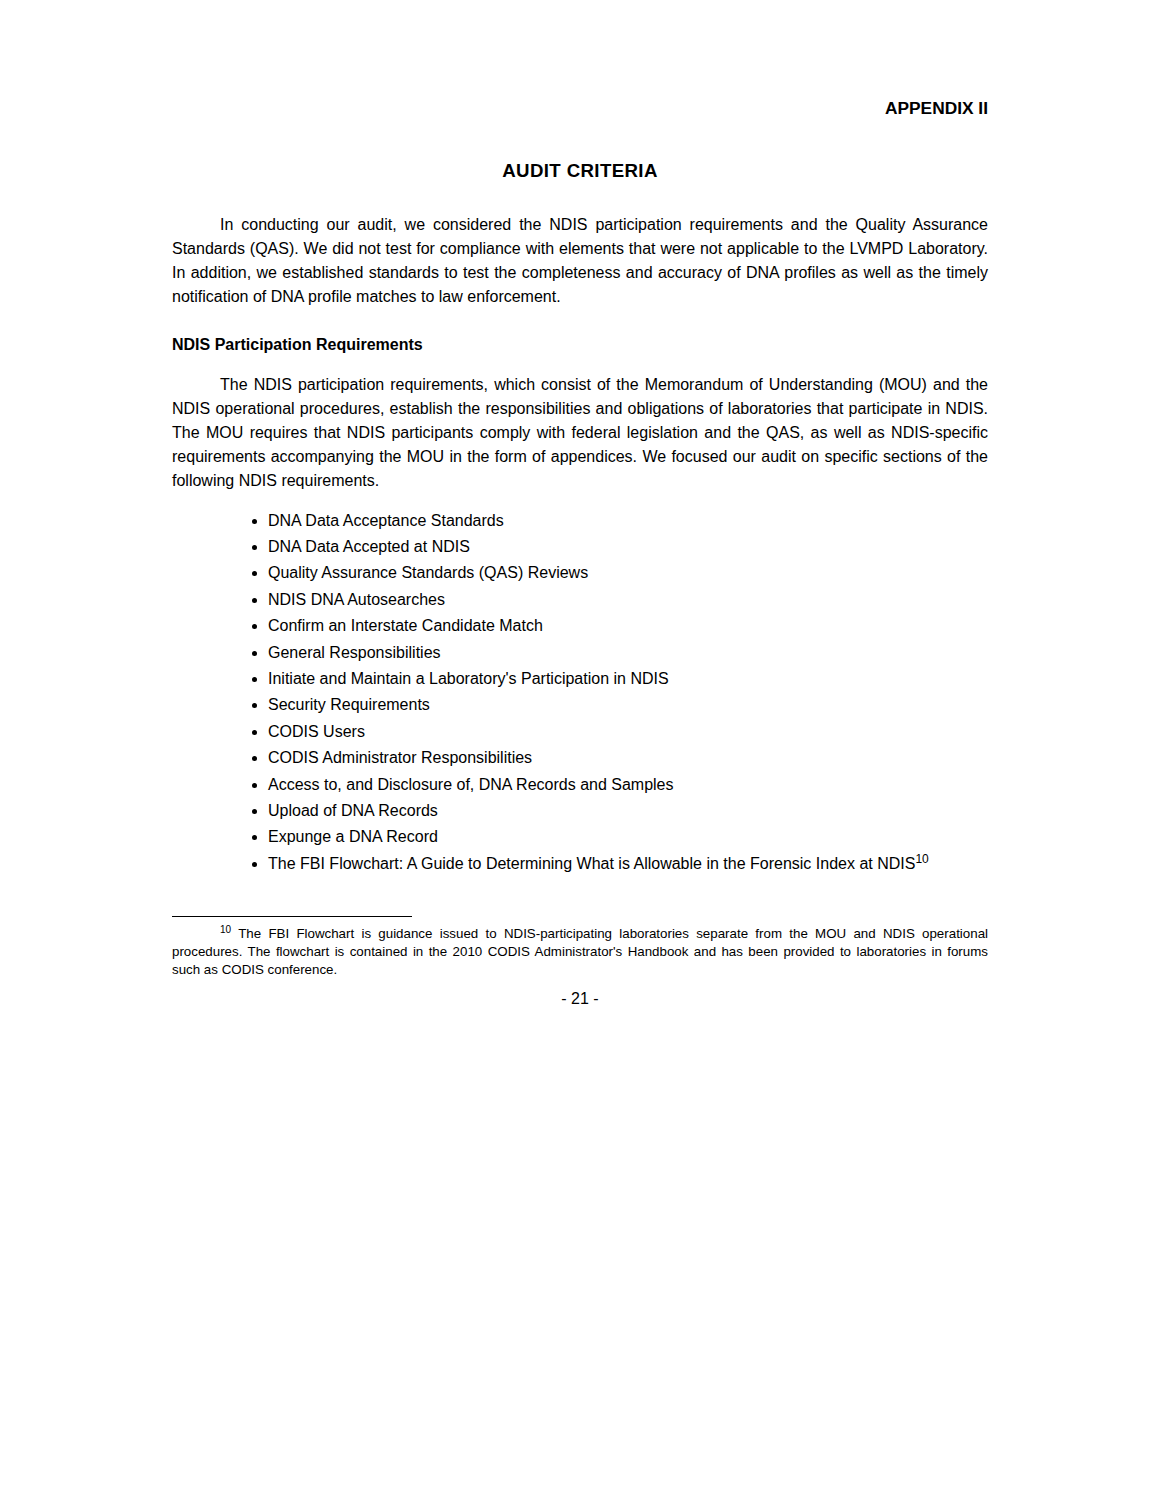APPENDIX II
AUDIT CRITERIA
In conducting our audit, we considered the NDIS participation requirements and the Quality Assurance Standards (QAS). We did not test for compliance with elements that were not applicable to the LVMPD Laboratory. In addition, we established standards to test the completeness and accuracy of DNA profiles as well as the timely notification of DNA profile matches to law enforcement.
NDIS Participation Requirements
The NDIS participation requirements, which consist of the Memorandum of Understanding (MOU) and the NDIS operational procedures, establish the responsibilities and obligations of laboratories that participate in NDIS. The MOU requires that NDIS participants comply with federal legislation and the QAS, as well as NDIS-specific requirements accompanying the MOU in the form of appendices. We focused our audit on specific sections of the following NDIS requirements.
DNA Data Acceptance Standards
DNA Data Accepted at NDIS
Quality Assurance Standards (QAS) Reviews
NDIS DNA Autosearches
Confirm an Interstate Candidate Match
General Responsibilities
Initiate and Maintain a Laboratory's Participation in NDIS
Security Requirements
CODIS Users
CODIS Administrator Responsibilities
Access to, and Disclosure of, DNA Records and Samples
Upload of DNA Records
Expunge a DNA Record
The FBI Flowchart: A Guide to Determining What is Allowable in the Forensic Index at NDIS10
10 The FBI Flowchart is guidance issued to NDIS-participating laboratories separate from the MOU and NDIS operational procedures. The flowchart is contained in the 2010 CODIS Administrator's Handbook and has been provided to laboratories in forums such as CODIS conference.
- 21 -